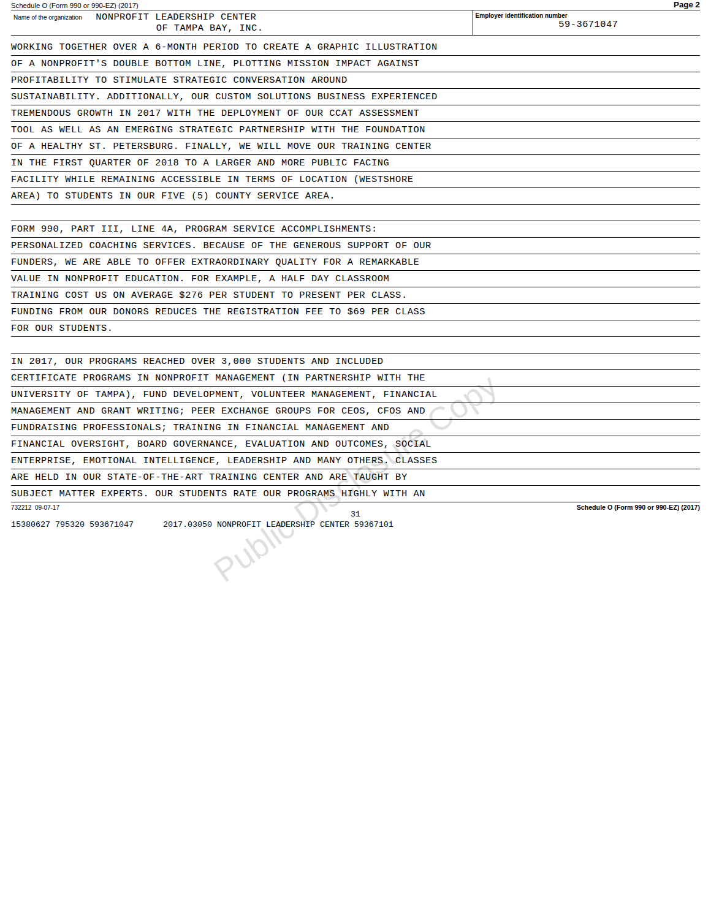Public Disclosure Copy
Schedule O (Form 990 or 990-EZ) (2017)
Page 2
| Name of the organization NONPROFIT LEADERSHIP CENTER OF TAMPA BAY, INC. | Employer identification number 59-3671047 |
WORKING TOGETHER OVER A 6-MONTH PERIOD TO CREATE A GRAPHIC ILLUSTRATION
OF A NONPROFIT'S DOUBLE BOTTOM LINE, PLOTTING MISSION IMPACT AGAINST
PROFITABILITY TO STIMULATE STRATEGIC CONVERSATION AROUND
SUSTAINABILITY. ADDITIONALLY, OUR CUSTOM SOLUTIONS BUSINESS EXPERIENCED
TREMENDOUS GROWTH IN 2017 WITH THE DEPLOYMENT OF OUR CCAT ASSESSMENT
TOOL AS WELL AS AN EMERGING STRATEGIC PARTNERSHIP WITH THE FOUNDATION
OF A HEALTHY ST. PETERSBURG. FINALLY, WE WILL MOVE OUR TRAINING CENTER
IN THE FIRST QUARTER OF 2018 TO A LARGER AND MORE PUBLIC FACING
FACILITY WHILE REMAINING ACCESSIBLE IN TERMS OF LOCATION (WESTSHORE
AREA) TO STUDENTS IN OUR FIVE (5) COUNTY SERVICE AREA.
FORM 990, PART III, LINE 4A, PROGRAM SERVICE ACCOMPLISHMENTS:
PERSONALIZED COACHING SERVICES. BECAUSE OF THE GENEROUS SUPPORT OF OUR
FUNDERS, WE ARE ABLE TO OFFER EXTRAORDINARY QUALITY FOR A REMARKABLE
VALUE IN NONPROFIT EDUCATION. FOR EXAMPLE, A HALF DAY CLASSROOM
TRAINING COST US ON AVERAGE $276 PER STUDENT TO PRESENT PER CLASS.
FUNDING FROM OUR DONORS REDUCES THE REGISTRATION FEE TO $69 PER CLASS
FOR OUR STUDENTS.
IN 2017, OUR PROGRAMS REACHED OVER 3,000 STUDENTS AND INCLUDED
CERTIFICATE PROGRAMS IN NONPROFIT MANAGEMENT (IN PARTNERSHIP WITH THE
UNIVERSITY OF TAMPA), FUND DEVELOPMENT, VOLUNTEER MANAGEMENT, FINANCIAL
MANAGEMENT AND GRANT WRITING; PEER EXCHANGE GROUPS FOR CEOS, CFOS AND
FUNDRAISING PROFESSIONALS; TRAINING IN FINANCIAL MANAGEMENT AND
FINANCIAL OVERSIGHT, BOARD GOVERNANCE, EVALUATION AND OUTCOMES, SOCIAL
ENTERPRISE, EMOTIONAL INTELLIGENCE, LEADERSHIP AND MANY OTHERS. CLASSES
ARE HELD IN OUR STATE-OF-THE-ART TRAINING CENTER AND ARE TAUGHT BY
SUBJECT MATTER EXPERTS. OUR STUDENTS RATE OUR PROGRAMS HIGHLY WITH AN
732212 09-07-17
Schedule O (Form 990 or 990-EZ) (2017)
31
15380627 795320 593671047 2017.03050 NONPROFIT LEADERSHIP CENTER 59367101